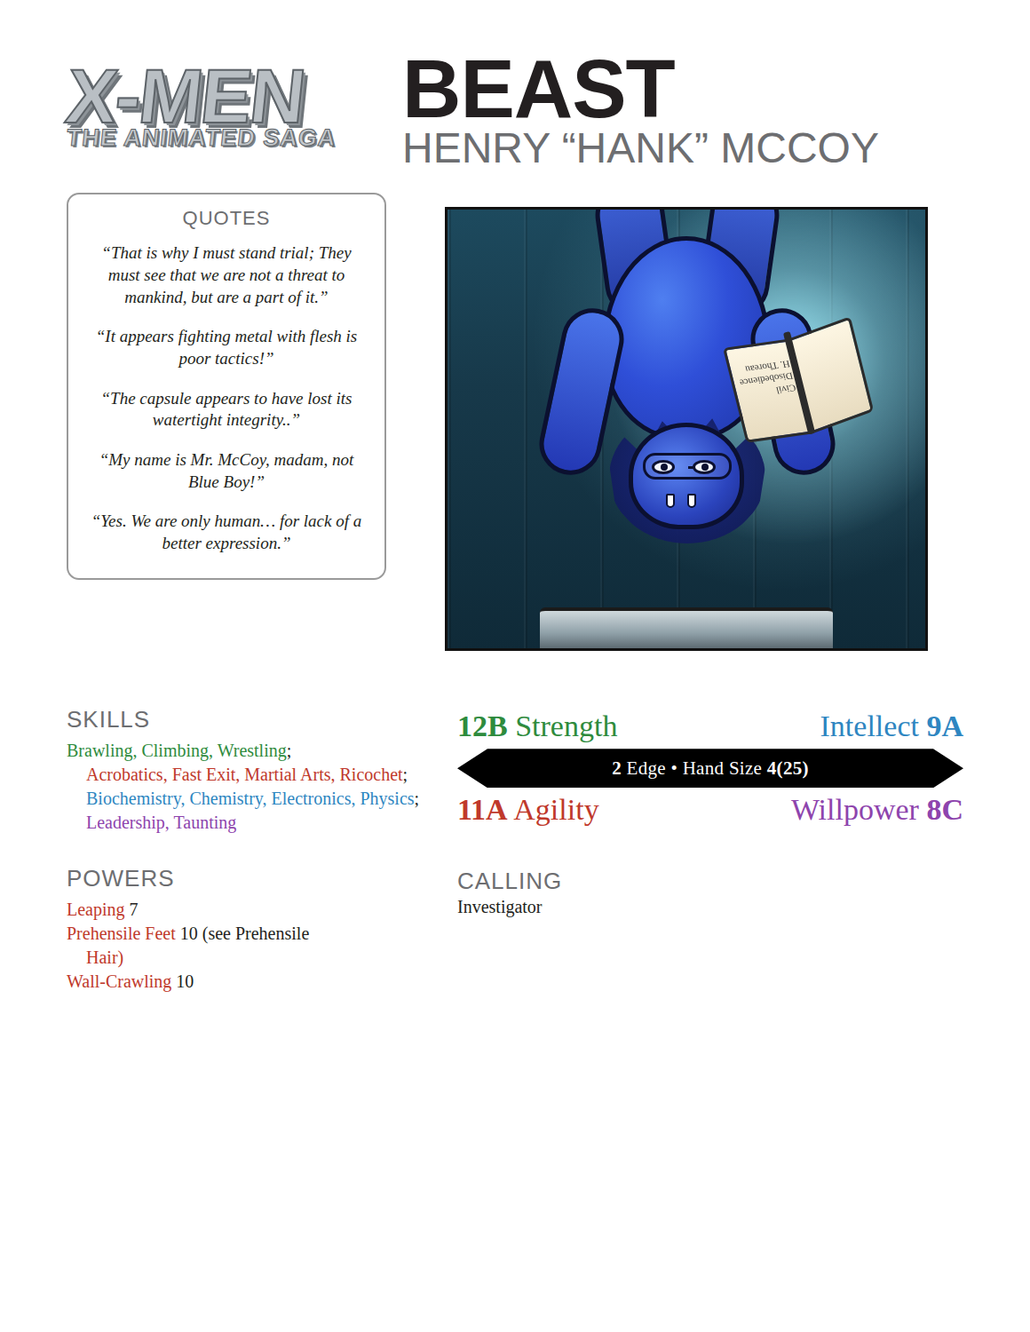X-Men
The Animated Saga
Beast
Henry “Hank” McCoy
Quotes
“That is why I must stand trial; They must see that we are not a threat to mankind, but are a part of it.”
“It appears fighting metal with flesh is poor tactics!”
“The capsule appears to have lost its watertight integrity..”
“My name is Mr. McCoy, madam, not Blue Boy!”
“Yes. We are only human… for lack of a better expression.”
Civil Disobedience
H. Thoreau
Skills
Brawling, Climbing, Wrestling; Acrobatics, Fast Exit, Martial Arts, Ricochet; Biochemistry, Chemistry, Electronics, Physics; Leadership, Taunting
Powers
Leaping 7
Prehensile Feet 10 (see Prehensile Hair) Wall-Crawling 10
12B Strength Intellect 9A
2 Edge • Hand Size 4(25)
11A Agility Willpower 8C
Calling
Investigator